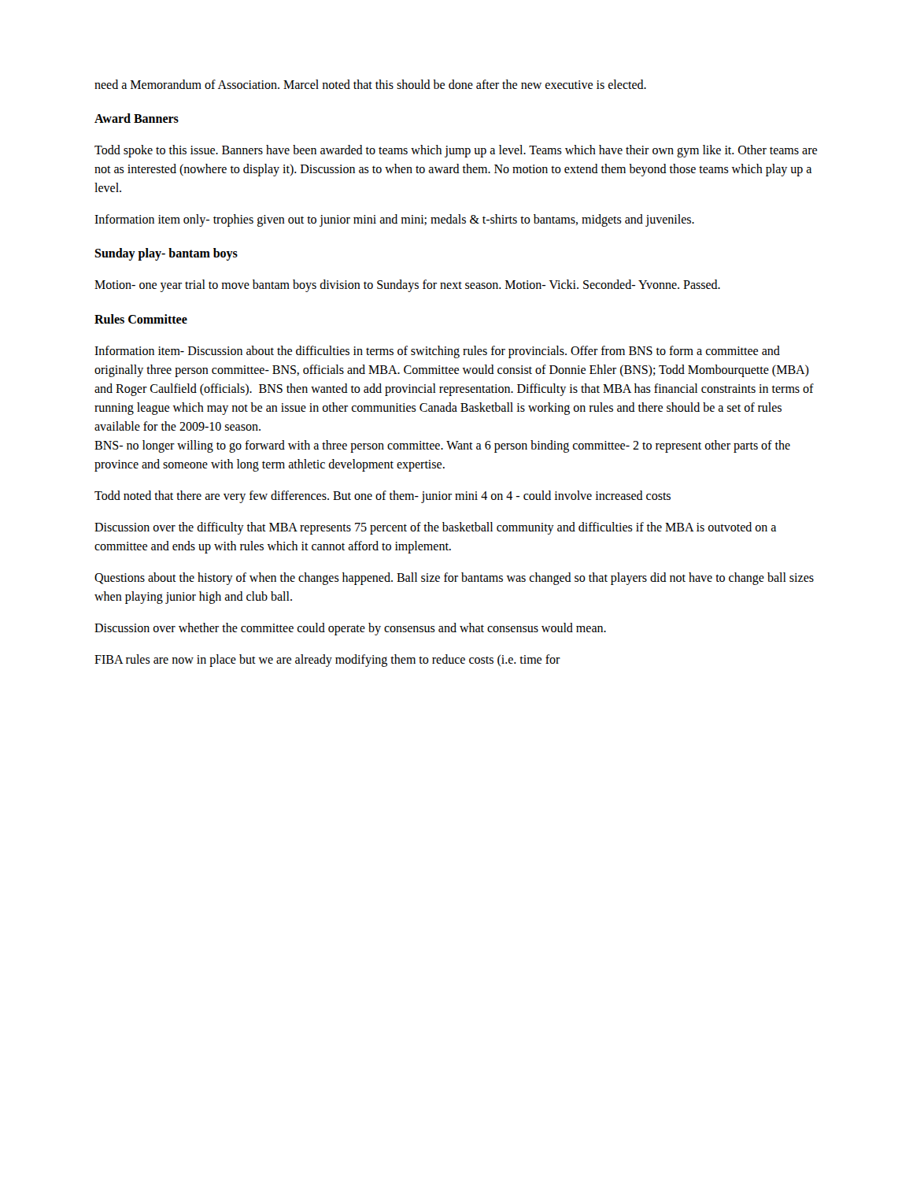need a Memorandum of Association. Marcel noted that this should be done after the new executive is elected.
Award Banners
Todd spoke to this issue. Banners have been awarded to teams which jump up a level. Teams which have their own gym like it. Other teams are not as interested (nowhere to display it). Discussion as to when to award them. No motion to extend them beyond those teams which play up a level.
Information item only- trophies given out to junior mini and mini; medals & t-shirts to bantams, midgets and juveniles.
Sunday play- bantam boys
Motion- one year trial to move bantam boys division to Sundays for next season. Motion- Vicki. Seconded- Yvonne. Passed.
Rules Committee
Information item- Discussion about the difficulties in terms of switching rules for provincials. Offer from BNS to form a committee and originally three person committee- BNS, officials and MBA. Committee would consist of Donnie Ehler (BNS); Todd Mombourquette (MBA) and Roger Caulfield (officials). BNS then wanted to add provincial representation. Difficulty is that MBA has financial constraints in terms of running league which may not be an issue in other communities Canada Basketball is working on rules and there should be a set of rules available for the 2009-10 season.
BNS- no longer willing to go forward with a three person committee. Want a 6 person binding committee- 2 to represent other parts of the province and someone with long term athletic development expertise.
Todd noted that there are very few differences. But one of them- junior mini 4 on 4 - could involve increased costs
Discussion over the difficulty that MBA represents 75 percent of the basketball community and difficulties if the MBA is outvoted on a committee and ends up with rules which it cannot afford to implement.
Questions about the history of when the changes happened. Ball size for bantams was changed so that players did not have to change ball sizes when playing junior high and club ball.
Discussion over whether the committee could operate by consensus and what consensus would mean.
FIBA rules are now in place but we are already modifying them to reduce costs (i.e. time for